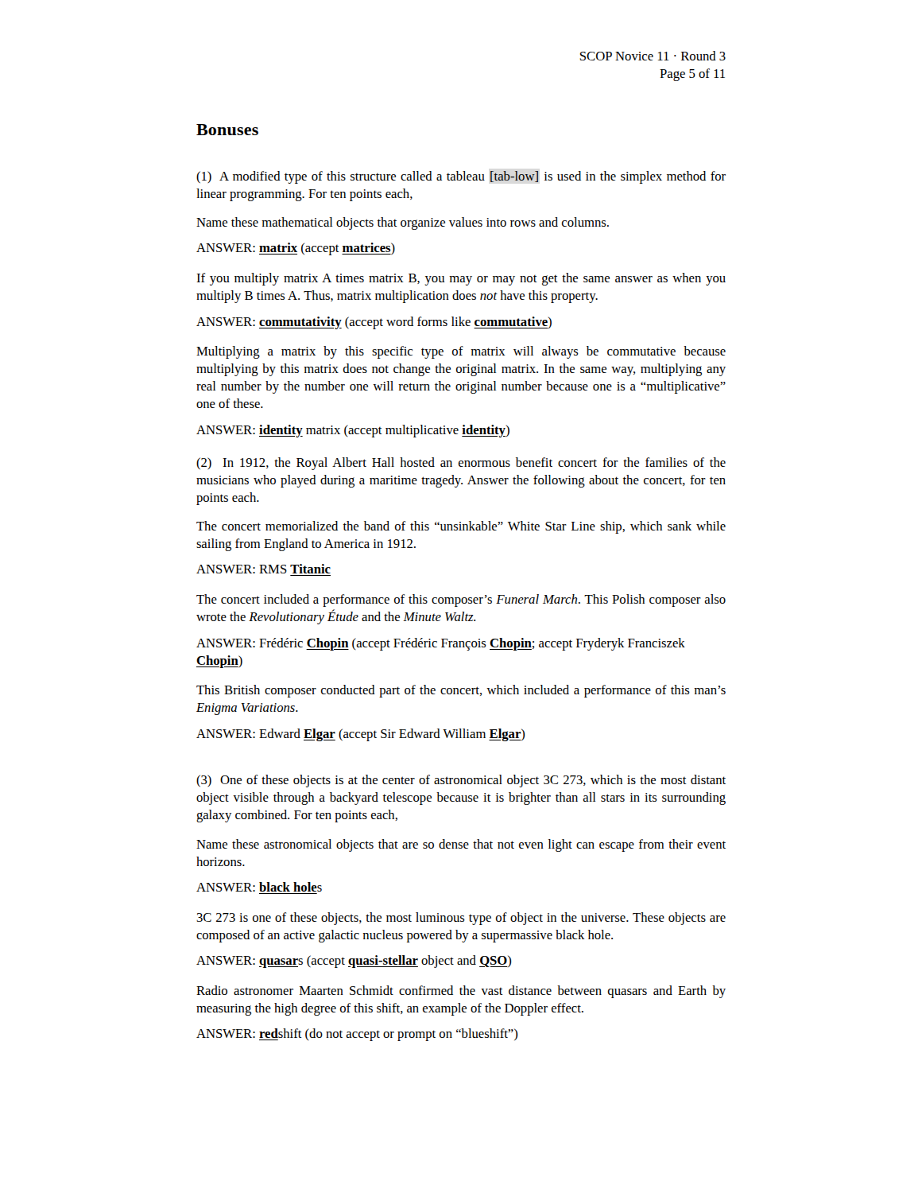SCOP Novice 11 · Round 3
Page 5 of 11
Bonuses
(1) A modified type of this structure called a tableau [tab-low] is used in the simplex method for linear programming. For ten points each,
Name these mathematical objects that organize values into rows and columns.
ANSWER: matrix (accept matrices)
If you multiply matrix A times matrix B, you may or may not get the same answer as when you multiply B times A. Thus, matrix multiplication does not have this property.
ANSWER: commutativity (accept word forms like commutative)
Multiplying a matrix by this specific type of matrix will always be commutative because multiplying by this matrix does not change the original matrix. In the same way, multiplying any real number by the number one will return the original number because one is a “multiplicative” one of these.
ANSWER: identity matrix (accept multiplicative identity)
(2) In 1912, the Royal Albert Hall hosted an enormous benefit concert for the families of the musicians who played during a maritime tragedy. Answer the following about the concert, for ten points each.
The concert memorialized the band of this “unsinkable” White Star Line ship, which sank while sailing from England to America in 1912.
ANSWER: RMS Titanic
The concert included a performance of this composer’s Funeral March. This Polish composer also wrote the Revolutionary Étude and the Minute Waltz.
ANSWER: Frédéric Chopin (accept Frédéric François Chopin; accept Fryderyk Franciszek Chopin)
This British composer conducted part of the concert, which included a performance of this man’s Enigma Variations.
ANSWER: Edward Elgar (accept Sir Edward William Elgar)
(3) One of these objects is at the center of astronomical object 3C 273, which is the most distant object visible through a backyard telescope because it is brighter than all stars in its surrounding galaxy combined. For ten points each,
Name these astronomical objects that are so dense that not even light can escape from their event horizons.
ANSWER: black holes
3C 273 is one of these objects, the most luminous type of object in the universe. These objects are composed of an active galactic nucleus powered by a supermassive black hole.
ANSWER: quasars (accept quasi-stellar object and QSO)
Radio astronomer Maarten Schmidt confirmed the vast distance between quasars and Earth by measuring the high degree of this shift, an example of the Doppler effect.
ANSWER: redshift (do not accept or prompt on “blueshift”)